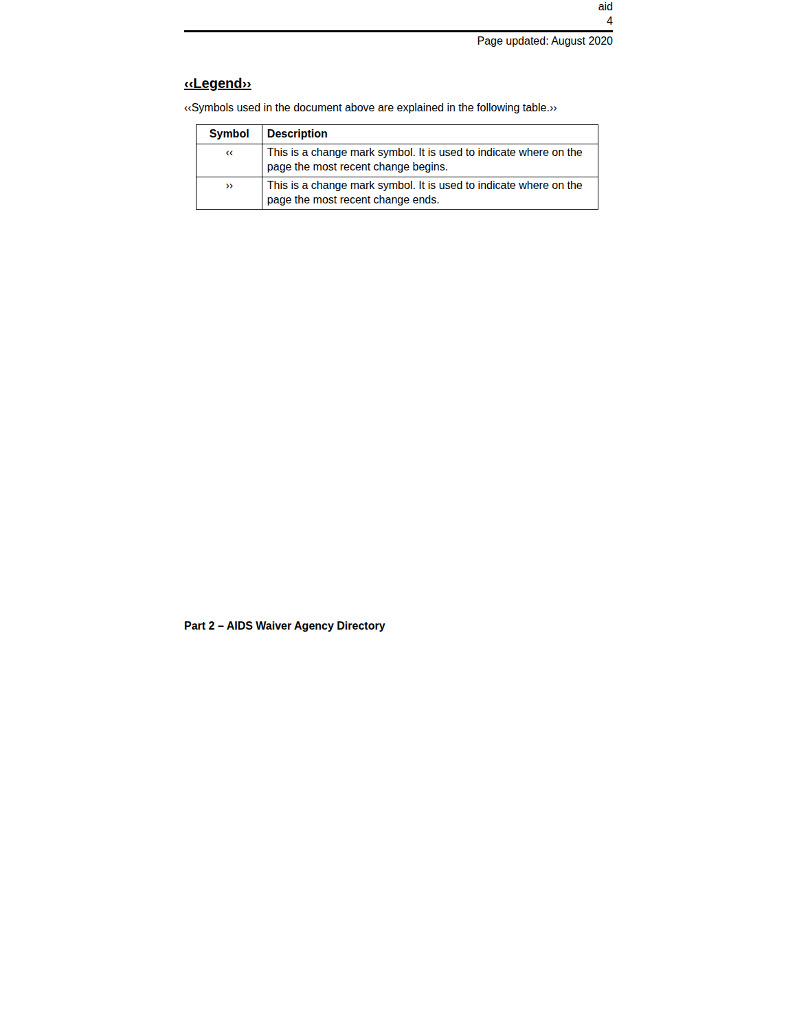aid
4
Page updated: August 2020
‹‹Legend››
‹‹Symbols used in the document above are explained in the following table.››
| Symbol | Description |
| --- | --- |
| ‹‹ | This is a change mark symbol. It is used to indicate where on the page the most recent change begins. |
| ›› | This is a change mark symbol. It is used to indicate where on the page the most recent change ends. |
Part 2 – AIDS Waiver Agency Directory